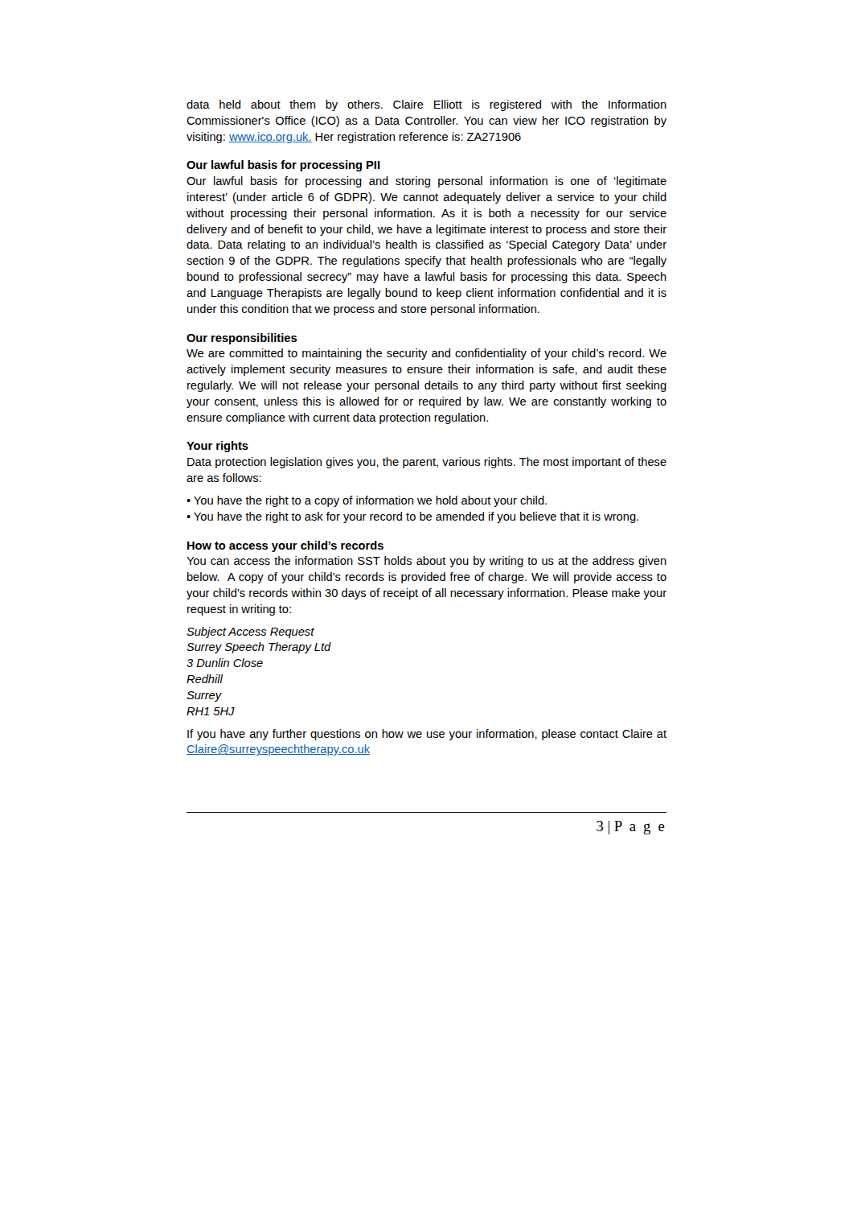data held about them by others. Claire Elliott is registered with the Information Commissioner's Office (ICO) as a Data Controller. You can view her ICO registration by visiting: www.ico.org.uk. Her registration reference is: ZA271906
Our lawful basis for processing PII
Our lawful basis for processing and storing personal information is one of ‘legitimate interest’ (under article 6 of GDPR). We cannot adequately deliver a service to your child without processing their personal information. As it is both a necessity for our service delivery and of benefit to your child, we have a legitimate interest to process and store their data. Data relating to an individual’s health is classified as ‘Special Category Data’ under section 9 of the GDPR. The regulations specify that health professionals who are “legally bound to professional secrecy” may have a lawful basis for processing this data. Speech and Language Therapists are legally bound to keep client information confidential and it is under this condition that we process and store personal information.
Our responsibilities
We are committed to maintaining the security and confidentiality of your child’s record. We actively implement security measures to ensure their information is safe, and audit these regularly. We will not release your personal details to any third party without first seeking your consent, unless this is allowed for or required by law. We are constantly working to ensure compliance with current data protection regulation.
Your rights
Data protection legislation gives you, the parent, various rights. The most important of these are as follows:
• You have the right to a copy of information we hold about your child.
• You have the right to ask for your record to be amended if you believe that it is wrong.
How to access your child’s records
You can access the information SST holds about you by writing to us at the address given below. A copy of your child’s records is provided free of charge. We will provide access to your child’s records within 30 days of receipt of all necessary information. Please make your request in writing to:
Subject Access Request Surrey Speech Therapy Ltd 3 Dunlin Close Redhill Surrey RH1 5HJ
If you have any further questions on how we use your information, please contact Claire at Claire@surreyspeechtherapy.co.uk
3 | P a g e